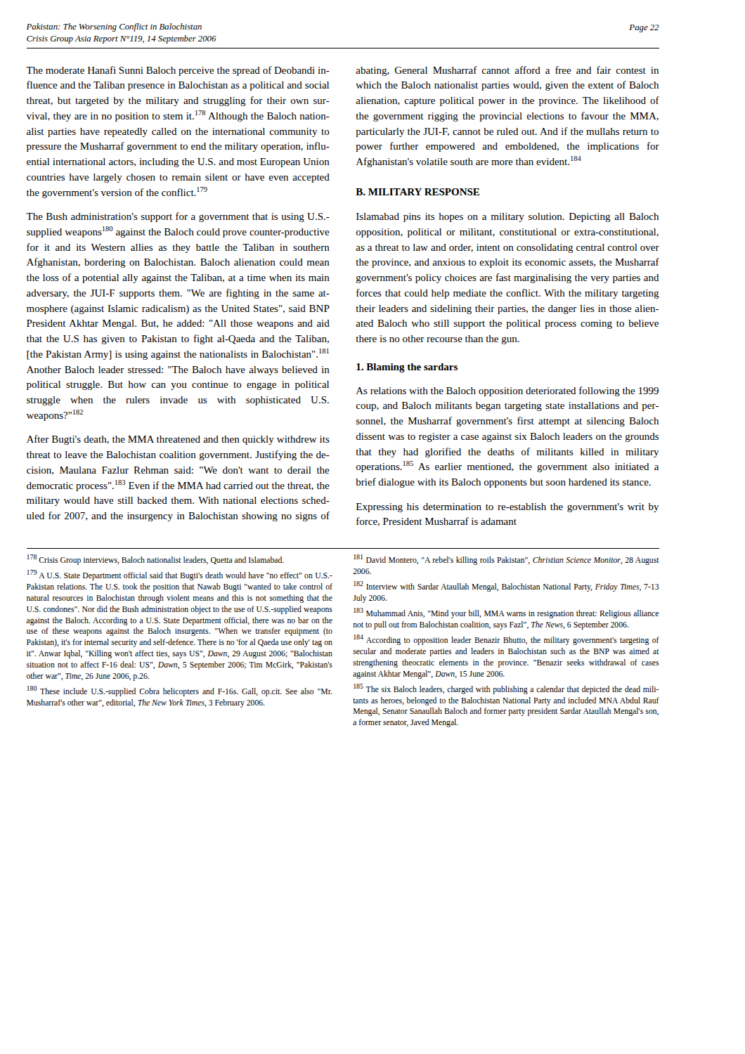Pakistan: The Worsening Conflict in Balochistan
Crisis Group Asia Report N°119, 14 September 2006
Page 22
The moderate Hanafi Sunni Baloch perceive the spread of Deobandi influence and the Taliban presence in Balochistan as a political and social threat, but targeted by the military and struggling for their own survival, they are in no position to stem it.178 Although the Baloch nationalist parties have repeatedly called on the international community to pressure the Musharraf government to end the military operation, influential international actors, including the U.S. and most European Union countries have largely chosen to remain silent or have even accepted the government's version of the conflict.179
The Bush administration's support for a government that is using U.S.-supplied weapons180 against the Baloch could prove counter-productive for it and its Western allies as they battle the Taliban in southern Afghanistan, bordering on Balochistan. Baloch alienation could mean the loss of a potential ally against the Taliban, at a time when its main adversary, the JUI-F supports them. "We are fighting in the same atmosphere (against Islamic radicalism) as the United States", said BNP President Akhtar Mengal. But, he added: "All those weapons and aid that the U.S has given to Pakistan to fight al-Qaeda and the Taliban, [the Pakistan Army] is using against the nationalists in Balochistan".181 Another Baloch leader stressed: "The Baloch have always believed in political struggle. But how can you continue to engage in political struggle when the rulers invade us with sophisticated U.S. weapons?"182
After Bugti's death, the MMA threatened and then quickly withdrew its threat to leave the Balochistan coalition government. Justifying the decision, Maulana Fazlur Rehman said: "We don't want to derail the democratic process".183 Even if the MMA had carried out the threat, the military would have still backed them. With national elections scheduled for 2007, and the insurgency in Balochistan showing no signs of abating, General Musharraf cannot afford a free and fair contest in which the Baloch nationalist parties would, given the extent of Baloch alienation, capture political power in the province. The likelihood of the government rigging the provincial elections to favour the MMA, particularly the JUI-F, cannot be ruled out. And if the mullahs return to power further empowered and emboldened, the implications for Afghanistan's volatile south are more than evident.184
B. Military Response
Islamabad pins its hopes on a military solution. Depicting all Baloch opposition, political or militant, constitutional or extra-constitutional, as a threat to law and order, intent on consolidating central control over the province, and anxious to exploit its economic assets, the Musharraf government's policy choices are fast marginalising the very parties and forces that could help mediate the conflict. With the military targeting their leaders and sidelining their parties, the danger lies in those alienated Baloch who still support the political process coming to believe there is no other recourse than the gun.
1. Blaming the sardars
As relations with the Baloch opposition deteriorated following the 1999 coup, and Baloch militants began targeting state installations and personnel, the Musharraf government's first attempt at silencing Baloch dissent was to register a case against six Baloch leaders on the grounds that they had glorified the deaths of militants killed in military operations.185 As earlier mentioned, the government also initiated a brief dialogue with its Baloch opponents but soon hardened its stance.
Expressing his determination to re-establish the government's writ by force, President Musharraf is adamant
178 Crisis Group interviews, Baloch nationalist leaders, Quetta and Islamabad.
179 A U.S. State Department official said that Bugti's death would have "no effect" on U.S.-Pakistan relations. The U.S. took the position that Nawab Bugti "wanted to take control of natural resources in Balochistan through violent means and this is not something that the U.S. condones". Nor did the Bush administration object to the use of U.S.-supplied weapons against the Baloch. According to a U.S. State Department official, there was no bar on the use of these weapons against the Baloch insurgents. "When we transfer equipment (to Pakistan), it's for internal security and self-defence. There is no 'for al Qaeda use only' tag on it". Anwar Iqbal, "Killing won't affect ties, says US", Dawn, 29 August 2006; "Balochistan situation not to affect F-16 deal: US", Dawn, 5 September 2006; Tim McGirk, "Pakistan's other war", Time, 26 June 2006, p.26.
180 These include U.S.-supplied Cobra helicopters and F-16s. Gall, op.cit. See also "Mr. Musharraf's other war", editorial, The New York Times, 3 February 2006.
181 David Montero, "A rebel's killing roils Pakistan", Christian Science Monitor, 28 August 2006.
182 Interview with Sardar Ataullah Mengal, Balochistan National Party, Friday Times, 7-13 July 2006.
183 Muhammad Anis, "Mind your bill, MMA warns in resignation threat: Religious alliance not to pull out from Balochistan coalition, says Fazl", The News, 6 September 2006.
184 According to opposition leader Benazir Bhutto, the military government's targeting of secular and moderate parties and leaders in Balochistan such as the BNP was aimed at strengthening theocratic elements in the province. "Benazir seeks withdrawal of cases against Akhtar Mengal", Dawn, 15 June 2006.
185 The six Baloch leaders, charged with publishing a calendar that depicted the dead militants as heroes, belonged to the Balochistan National Party and included MNA Abdul Rauf Mengal, Senator Sanaullah Baloch and former party president Sardar Ataullah Mengal's son, a former senator, Javed Mengal.